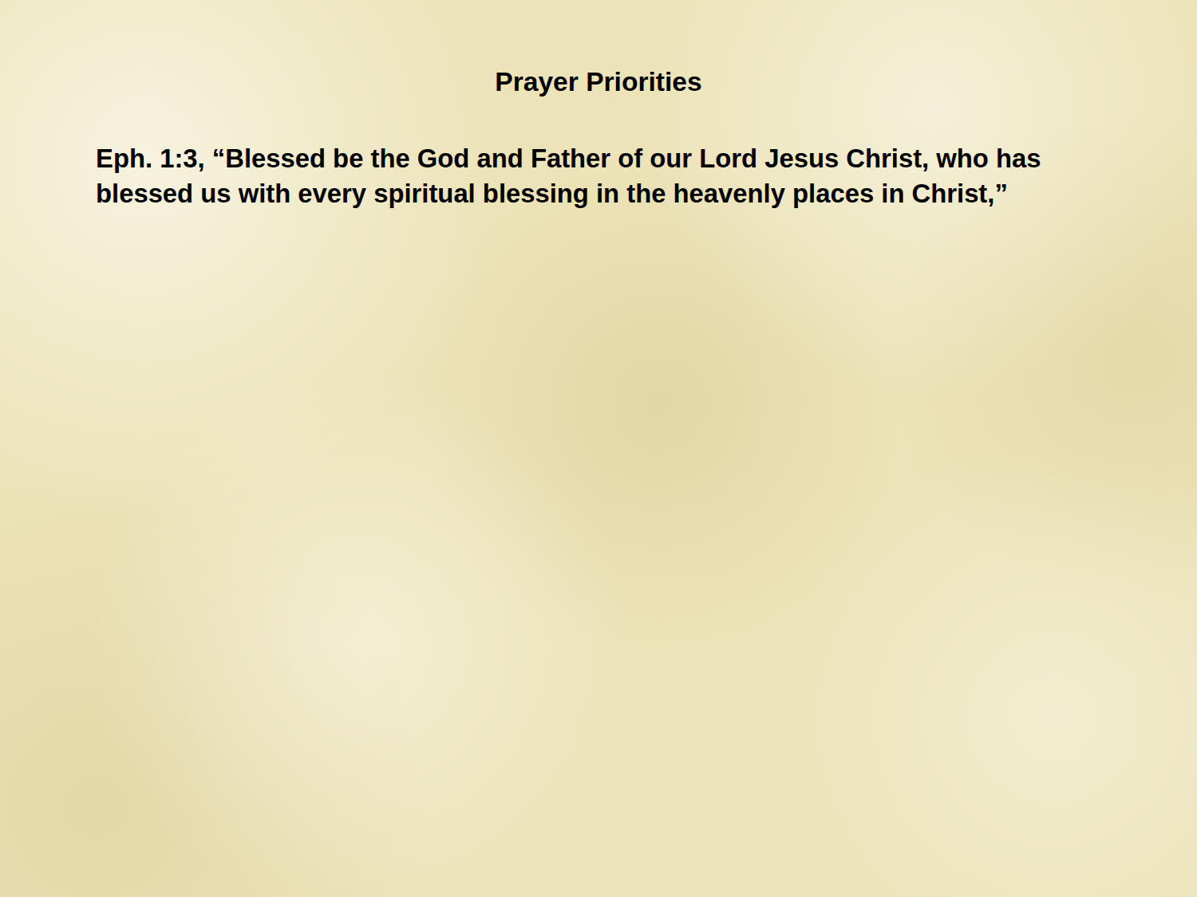Prayer Priorities
Eph. 1:3, “Blessed be the God and Father of our Lord Jesus Christ, who has blessed us with every spiritual blessing in the heavenly places in Christ,”